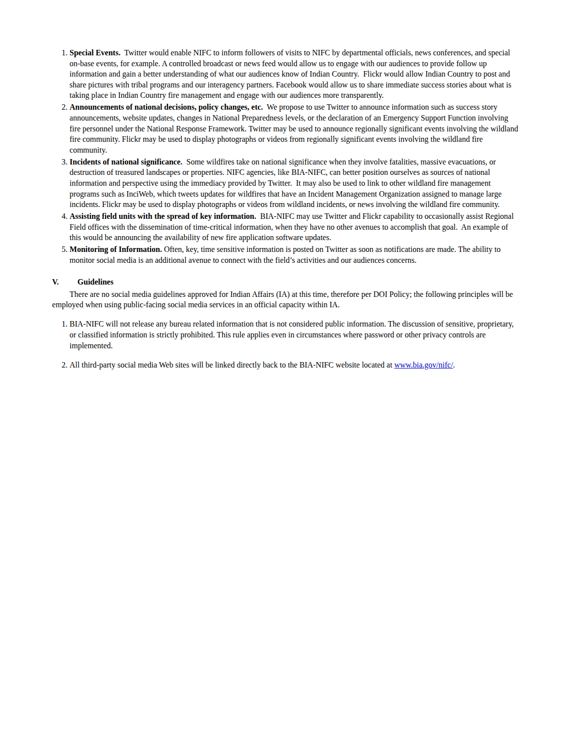Special Events. Twitter would enable NIFC to inform followers of visits to NIFC by departmental officials, news conferences, and special on-base events, for example. A controlled broadcast or news feed would allow us to engage with our audiences to provide follow up information and gain a better understanding of what our audiences know of Indian Country. Flickr would allow Indian Country to post and share pictures with tribal programs and our interagency partners. Facebook would allow us to share immediate success stories about what is taking place in Indian Country fire management and engage with our audiences more transparently.
Announcements of national decisions, policy changes, etc. We propose to use Twitter to announce information such as success story announcements, website updates, changes in National Preparedness levels, or the declaration of an Emergency Support Function involving fire personnel under the National Response Framework. Twitter may be used to announce regionally significant events involving the wildland fire community. Flickr may be used to display photographs or videos from regionally significant events involving the wildland fire community.
Incidents of national significance. Some wildfires take on national significance when they involve fatalities, massive evacuations, or destruction of treasured landscapes or properties. NIFC agencies, like BIA-NIFC, can better position ourselves as sources of national information and perspective using the immediacy provided by Twitter. It may also be used to link to other wildland fire management programs such as InciWeb, which tweets updates for wildfires that have an Incident Management Organization assigned to manage large incidents. Flickr may be used to display photographs or videos from wildland incidents, or news involving the wildland fire community.
Assisting field units with the spread of key information. BIA-NIFC may use Twitter and Flickr capability to occasionally assist Regional Field offices with the dissemination of time-critical information, when they have no other avenues to accomplish that goal. An example of this would be announcing the availability of new fire application software updates.
Monitoring of Information. Often, key, time sensitive information is posted on Twitter as soon as notifications are made. The ability to monitor social media is an additional avenue to connect with the field’s activities and our audiences concerns.
V. Guidelines
There are no social media guidelines approved for Indian Affairs (IA) at this time, therefore per DOI Policy; the following principles will be employed when using public-facing social media services in an official capacity within IA.
BIA-NIFC will not release any bureau related information that is not considered public information. The discussion of sensitive, proprietary, or classified information is strictly prohibited. This rule applies even in circumstances where password or other privacy controls are implemented.
All third-party social media Web sites will be linked directly back to the BIA-NIFC website located at www.bia.gov/nifc/.